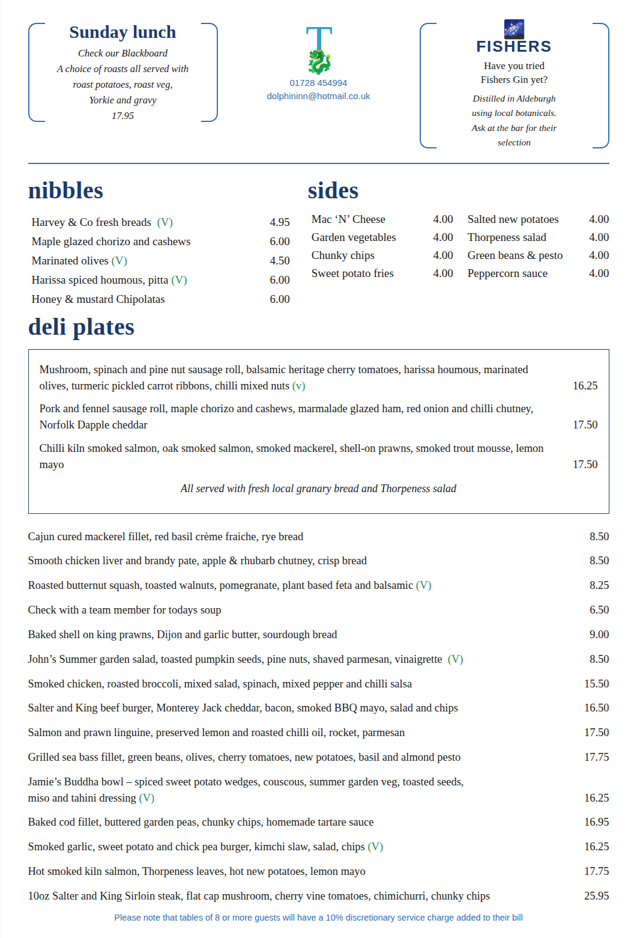Sunday lunch
Check our Blackboard
A choice of roasts all served with
roast potatoes, roast veg,
Yorkie and gravy
17.95
T🐉
01728 454994
dolphininn@hotmail.co.uk
🌌
FISHERS
Have you tried
Fishers Gin yet?
Distilled in Aldeburgh
using local botanicals.
Ask at the bar for their
selection
nibbles
Harvey & Co fresh breads (V) 4.95
Maple glazed chorizo and cashews 6.00
Marinated olives (V) 4.50
Harissa spiced houmous, pitta (V) 6.00
Honey & mustard Chipolatas 6.00
sides
Mac ‘N’ Cheese
4.00
Salted new potatoes
4.00
Garden vegetables
4.00
Thorpeness salad
4.00
Chunky chips
4.00
Green beans & pesto
4.00
Sweet potato fries
4.00
Peppercorn sauce
4.00
deli plates
Mushroom, spinach and pine nut sausage roll, balsamic heritage cherry tomatoes, harissa houmous, marinated olives, turmeric pickled carrot ribbons, chilli mixed nuts (v)
16.25
Pork and fennel sausage roll, maple chorizo and cashews, marmalade glazed ham, red onion and chilli chutney, Norfolk Dapple cheddar
17.50
Chilli kiln smoked salmon, oak smoked salmon, smoked mackerel, shell-on prawns, smoked trout mousse, lemon mayo
17.50
All served with fresh local granary bread and Thorpeness salad
Cajun cured mackerel fillet, red basil crème fraiche, rye bread
8.50
Smooth chicken liver and brandy pate, apple & rhubarb chutney, crisp bread
8.50
Roasted butternut squash, toasted walnuts, pomegranate, plant based feta and balsamic (V)
8.25
Check with a team member for todays soup
6.50
Baked shell on king prawns, Dijon and garlic butter, sourdough bread
9.00
John’s Summer garden salad, toasted pumpkin seeds, pine nuts, shaved parmesan, vinaigrette (V)
8.50
Smoked chicken, roasted broccoli, mixed salad, spinach, mixed pepper and chilli salsa
15.50
Salter and King beef burger, Monterey Jack cheddar, bacon, smoked BBQ mayo, salad and chips
16.50
Salmon and prawn linguine, preserved lemon and roasted chilli oil, rocket, parmesan
17.50
Grilled sea bass fillet, green beans, olives, cherry tomatoes, new potatoes, basil and almond pesto
17.75
Jamie’s Buddha bowl – spiced sweet potato wedges, couscous, summer garden veg, toasted seeds,
miso and tahini dressing (V)
16.25
Baked cod fillet, buttered garden peas, chunky chips, homemade tartare sauce
16.95
Smoked garlic, sweet potato and chick pea burger, kimchi slaw, salad, chips (V)
16.25
Hot smoked kiln salmon, Thorpeness leaves, hot new potatoes, lemon mayo
17.75
10oz Salter and King Sirloin steak, flat cap mushroom, cherry vine tomatoes, chimichurri, chunky chips
25.95
Please note that tables of 8 or more guests will have a 10% discretionary service charge added to their bill